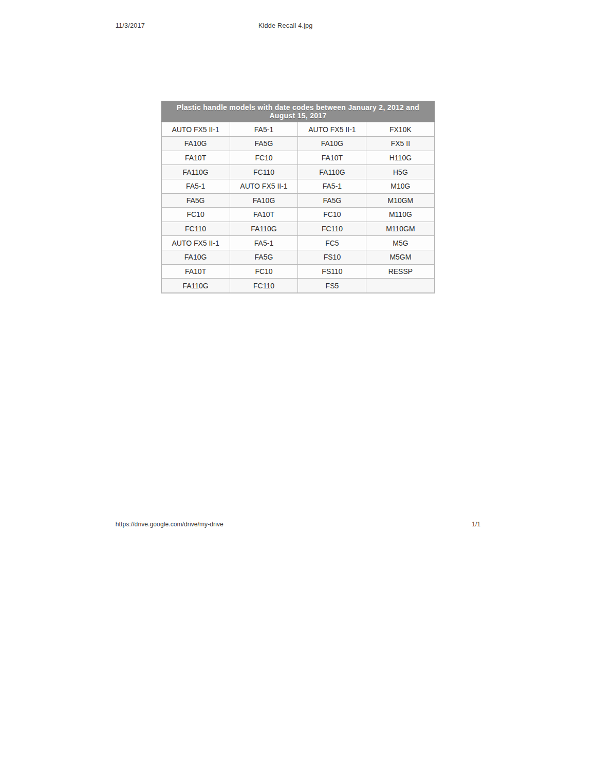11/3/2017 Kidde Recall 4.jpg
Plastic handle models with date codes between January 2, 2012 and August 15, 2017
| AUTO FX5 II-1 | FA5-1 | AUTO FX5 II-1 | FX10K |
| FA10G | FA5G | FA10G | FX5 II |
| FA10T | FC10 | FA10T | H110G |
| FA110G | FC110 | FA110G | H5G |
| FA5-1 | AUTO FX5 II-1 | FA5-1 | M10G |
| FA5G | FA10G | FA5G | M10GM |
| FC10 | FA10T | FC10 | M110G |
| FC110 | FA110G | FC110 | M110GM |
| AUTO FX5 II-1 | FA5-1 | FC5 | M5G |
| FA10G | FA5G | FS10 | M5GM |
| FA10T | FC10 | FS110 | RESSP |
| FA110G | FC110 | FS5 | |
https://drive.google.com/drive/my-drive 1/1